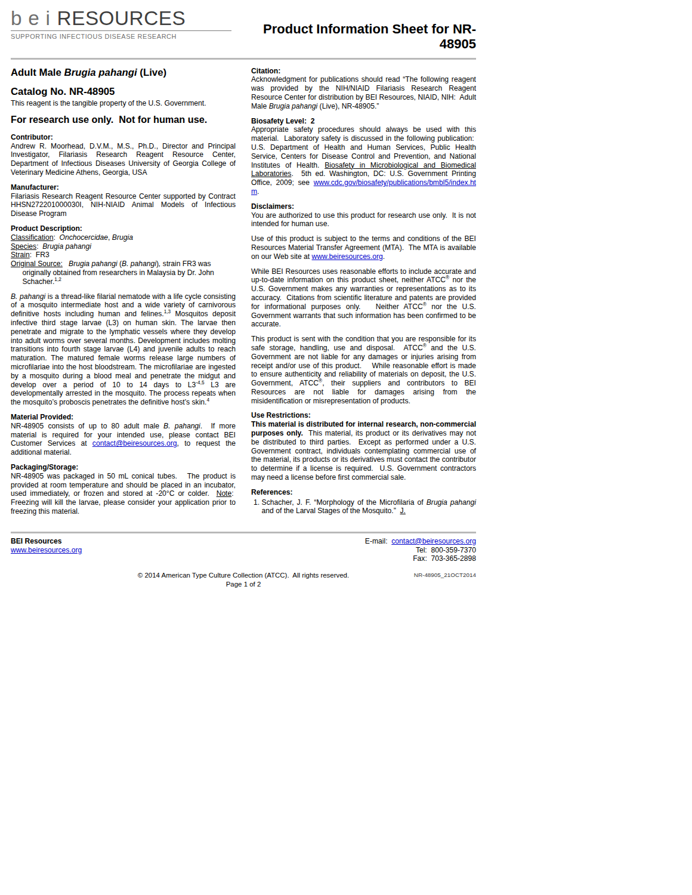b e i RESOURCES
Supporting Infectious Disease Research
Product Information Sheet for NR-48905
Adult Male Brugia pahangi (Live)
Catalog No. NR-48905
This reagent is the tangible property of the U.S. Government.
For research use only. Not for human use.
Contributor:
Andrew R. Moorhead, D.V.M., M.S., Ph.D., Director and Principal Investigator, Filariasis Research Reagent Resource Center, Department of Infectious Diseases University of Georgia College of Veterinary Medicine Athens, Georgia, USA
Manufacturer:
Filariasis Research Reagent Resource Center supported by Contract HHSN272201000030I, NIH-NIAID Animal Models of Infectious Disease Program
Product Description:
Classification: Onchocercidae, Brugia
Species: Brugia pahangi
Strain: FR3
Original Source: Brugia pahangi (B. pahangi), strain FR3 was originally obtained from researchers in Malaysia by Dr. John Schacher.1,2
B. pahangi is a thread-like filarial nematode with a life cycle consisting of a mosquito intermediate host and a wide variety of carnivorous definitive hosts including human and felines.1,3 Mosquitos deposit infective third stage larvae (L3) on human skin. The larvae then penetrate and migrate to the lymphatic vessels where they develop into adult worms over several months. Development includes molting transitions into fourth stage larvae (L4) and juvenile adults to reach maturation. The matured female worms release large numbers of microfilariae into the host bloodstream. The microfilariae are ingested by a mosquito during a blood meal and penetrate the midgut and develop over a period of 10 to 14 days to L3-4,5 L3 are developmentally arrested in the mosquito. The process repeats when the mosquito’s proboscis penetrates the definitive host’s skin.4
Material Provided:
NR-48905 consists of up to 80 adult male B. pahangi. If more material is required for your intended use, please contact BEI Customer Services at contact@beiresources.org, to request the additional material.
Packaging/Storage:
NR-48905 was packaged in 50 mL conical tubes. The product is provided at room temperature and should be placed in an incubator, used immediately, or frozen and stored at -20°C or colder. Note: Freezing will kill the larvae, please consider your application prior to freezing this material.
Citation:
Acknowledgment for publications should read “The following reagent was provided by the NIH/NIAID Filariasis Research Reagent Resource Center for distribution by BEI Resources, NIAID, NIH: Adult Male Brugia pahangi (Live), NR-48905.”
Biosafety Level: 2
Appropriate safety procedures should always be used with this material. Laboratory safety is discussed in the following publication: U.S. Department of Health and Human Services, Public Health Service, Centers for Disease Control and Prevention, and National Institutes of Health. Biosafety in Microbiological and Biomedical Laboratories. 5th ed. Washington, DC: U.S. Government Printing Office, 2009; see www.cdc.gov/biosafety/publications/bmbl5/index.htm.
Disclaimers:
You are authorized to use this product for research use only. It is not intended for human use.
Use of this product is subject to the terms and conditions of the BEI Resources Material Transfer Agreement (MTA). The MTA is available on our Web site at www.beiresources.org.
While BEI Resources uses reasonable efforts to include accurate and up-to-date information on this product sheet, neither ATCC® nor the U.S. Government makes any warranties or representations as to its accuracy. Citations from scientific literature and patents are provided for informational purposes only. Neither ATCC® nor the U.S. Government warrants that such information has been confirmed to be accurate.
This product is sent with the condition that you are responsible for its safe storage, handling, use and disposal. ATCC® and the U.S. Government are not liable for any damages or injuries arising from receipt and/or use of this product. While reasonable effort is made to ensure authenticity and reliability of materials on deposit, the U.S. Government, ATCC®, their suppliers and contributors to BEI Resources are not liable for damages arising from the misidentification or misrepresentation of products.
Use Restrictions:
This material is distributed for internal research, non-commercial purposes only. This material, its product or its derivatives may not be distributed to third parties. Except as performed under a U.S. Government contract, individuals contemplating commercial use of the material, its products or its derivatives must contact the contributor to determine if a license is required. U.S. Government contractors may need a license before first commercial sale.
References:
Schacher, J. F. “Morphology of the Microfilaria of Brugia pahangi and of the Larval Stages of the Mosquito.” J.
BEI Resources
www.beiresources.org
E-mail: contact@beiresources.org
Tel: 800-359-7370
Fax: 703-365-2898
NR-48905_21OCT2014 © 2014 American Type Culture Collection (ATCC). All rights reserved.
Page 1 of 2